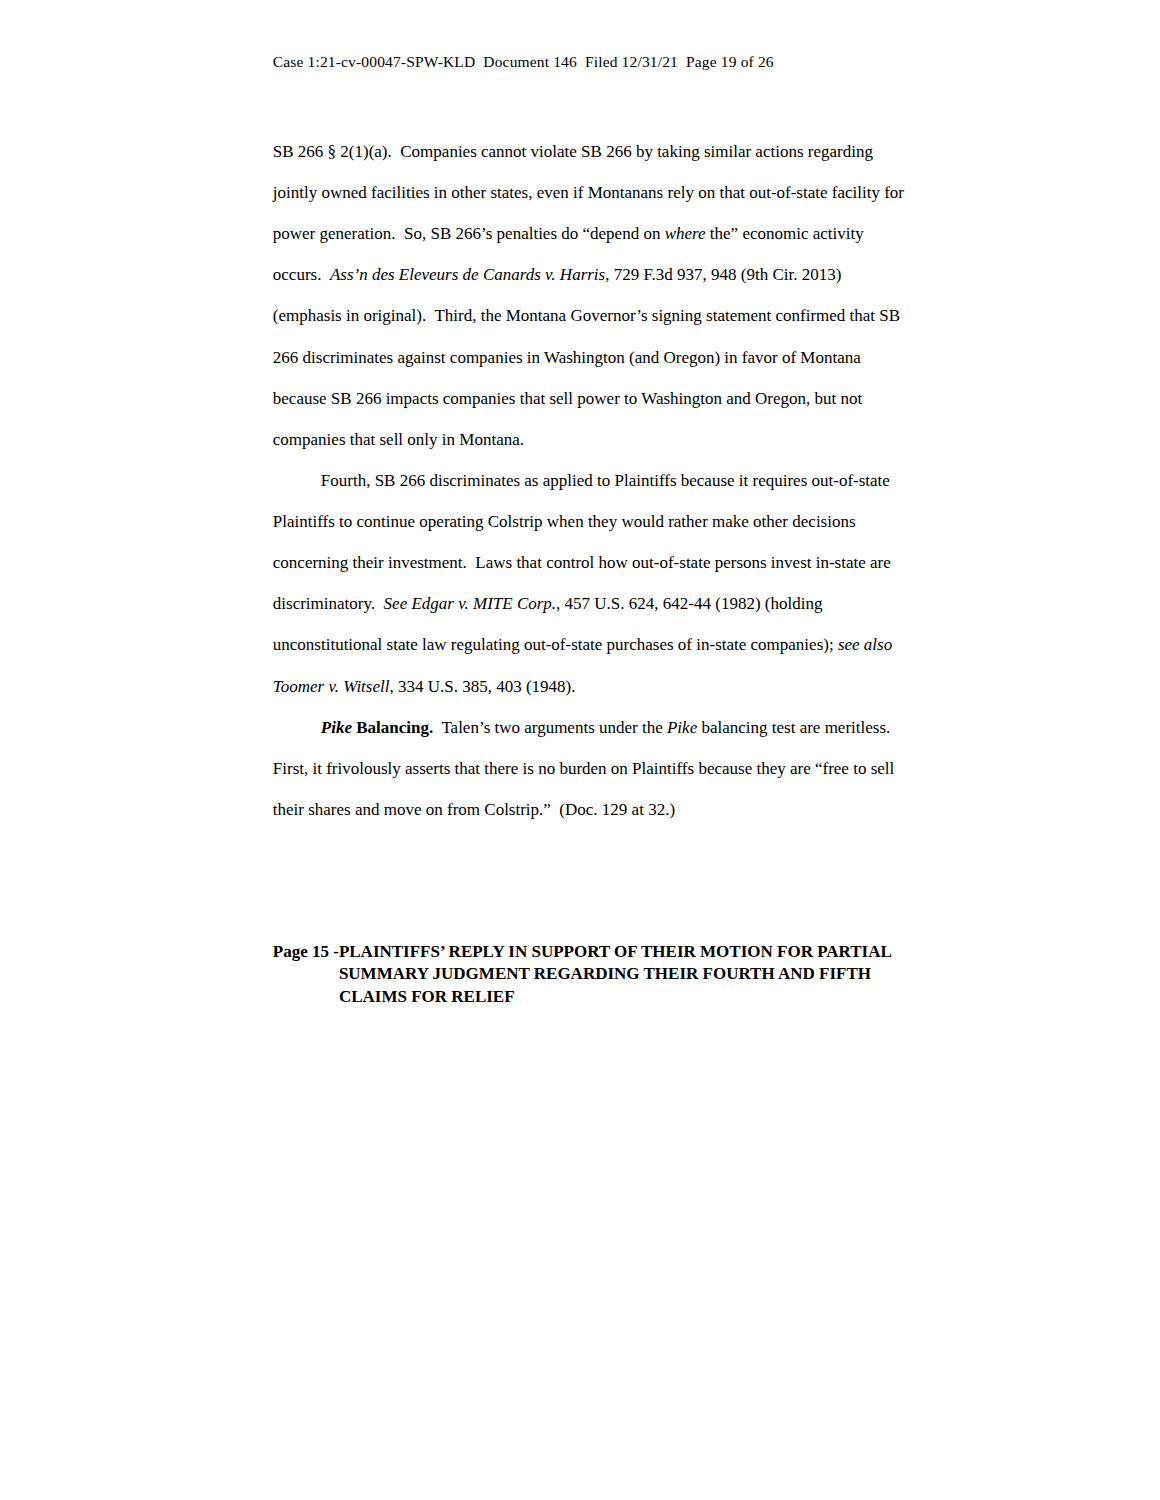Case 1:21-cv-00047-SPW-KLD Document 146 Filed 12/31/21 Page 19 of 26
SB 266 § 2(1)(a). Companies cannot violate SB 266 by taking similar actions regarding jointly owned facilities in other states, even if Montanans rely on that out-of-state facility for power generation. So, SB 266’s penalties do “depend on where the” economic activity occurs. Ass’n des Eleveurs de Canards v. Harris, 729 F.3d 937, 948 (9th Cir. 2013) (emphasis in original). Third, the Montana Governor’s signing statement confirmed that SB 266 discriminates against companies in Washington (and Oregon) in favor of Montana because SB 266 impacts companies that sell power to Washington and Oregon, but not companies that sell only in Montana.
Fourth, SB 266 discriminates as applied to Plaintiffs because it requires out-of-state Plaintiffs to continue operating Colstrip when they would rather make other decisions concerning their investment. Laws that control how out-of-state persons invest in-state are discriminatory. See Edgar v. MITE Corp., 457 U.S. 624, 642-44 (1982) (holding unconstitutional state law regulating out-of-state purchases of in-state companies); see also Toomer v. Witsell, 334 U.S. 385, 403 (1948).
Pike Balancing. Talen’s two arguments under the Pike balancing test are meritless. First, it frivolously asserts that there is no burden on Plaintiffs because they are “free to sell their shares and move on from Colstrip.” (Doc. 129 at 32.)
| Page 15 - | PLAINTIFFS’ REPLY IN SUPPORT OF THEIR MOTION FOR PARTIAL SUMMARY JUDGMENT REGARDING THEIR FOURTH AND FIFTH CLAIMS FOR RELIEF |